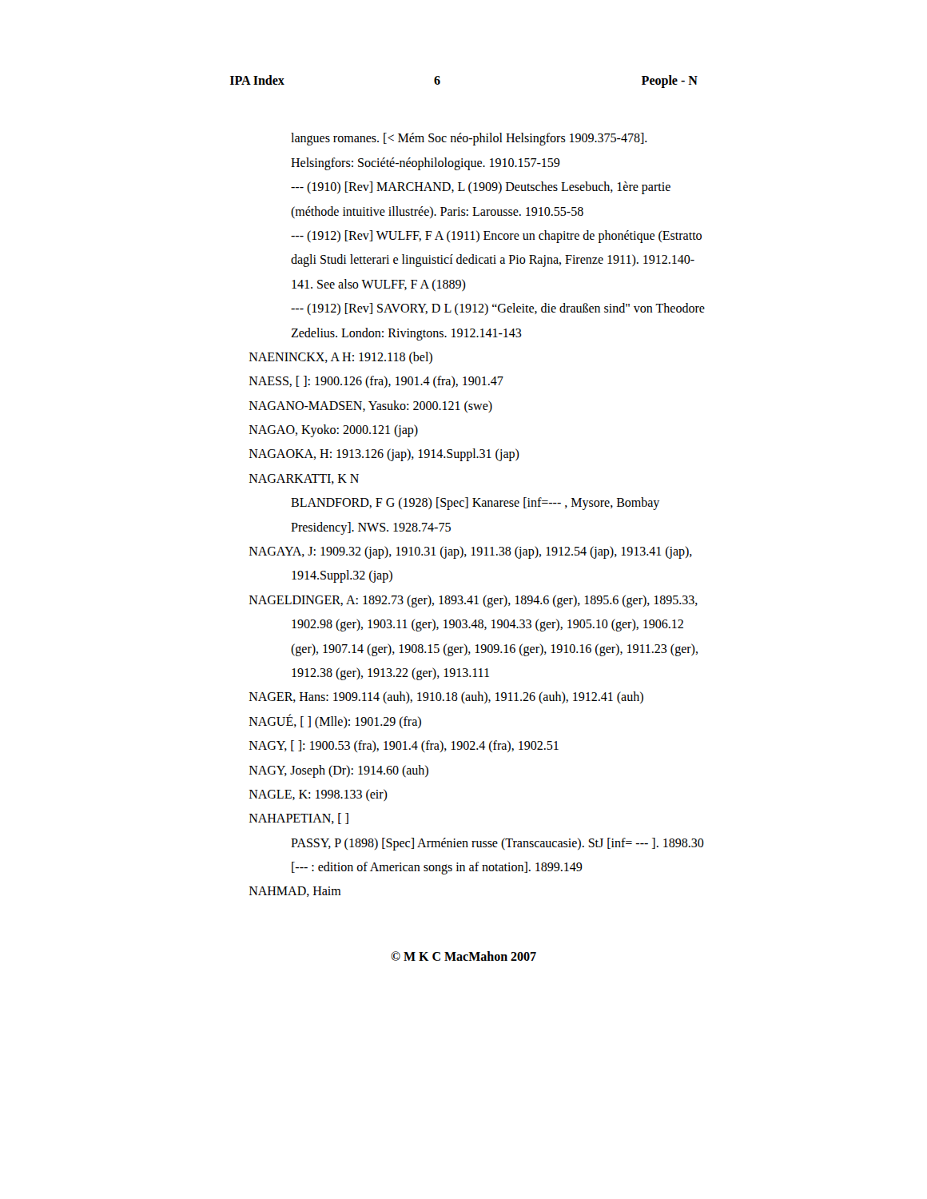IPA Index
6
People - N
langues romanes. [< Mém Soc néo-philol Helsingfors 1909.375-478]. Helsingfors: Société-néophilologique. 1910.157-159
--- (1910) [Rev] MARCHAND, L (1909) Deutsches Lesebuch, 1ère partie (méthode intuitive illustrée). Paris: Larousse. 1910.55-58
--- (1912) [Rev] WULFF, F A (1911) Encore un chapitre de phonétique (Estratto dagli Studi letterari e linguisticí dedicati a Pio Rajna, Firenze 1911). 1912.140-141. See also WULFF, F A (1889)
--- (1912) [Rev] SAVORY, D L (1912) “Geleite, die draußen sind" von Theodore Zedelius. London: Rivingtons. 1912.141-143
NAENINCKX, A H: 1912.118 (bel)
NAESS, [ ]: 1900.126 (fra), 1901.4 (fra), 1901.47
NAGANO-MADSEN, Yasuko: 2000.121 (swe)
NAGAO, Kyoko: 2000.121 (jap)
NAGAOKA, H: 1913.126 (jap), 1914.Suppl.31 (jap)
NAGARKATTI, K N
BLANDFORD, F G (1928) [Spec] Kanarese [inf=--- , Mysore, Bombay Presidency]. NWS. 1928.74-75
NAGAYA, J: 1909.32 (jap), 1910.31 (jap), 1911.38 (jap), 1912.54 (jap), 1913.41 (jap), 1914.Suppl.32 (jap)
NAGELDINGER, A: 1892.73 (ger), 1893.41 (ger), 1894.6 (ger), 1895.6 (ger), 1895.33, 1902.98 (ger), 1903.11 (ger), 1903.48, 1904.33 (ger), 1905.10 (ger), 1906.12 (ger), 1907.14 (ger), 1908.15 (ger), 1909.16 (ger), 1910.16 (ger), 1911.23 (ger), 1912.38 (ger), 1913.22 (ger), 1913.111
NAGER, Hans: 1909.114 (auh), 1910.18 (auh), 1911.26 (auh), 1912.41 (auh)
NAGUÉ, [ ] (Mlle): 1901.29 (fra)
NAGY, [ ]: 1900.53 (fra), 1901.4 (fra), 1902.4 (fra), 1902.51
NAGY, Joseph (Dr): 1914.60 (auh)
NAGLE, K: 1998.133 (eir)
NAHAPETIAN, [ ]
PASSY, P (1898) [Spec] Arménien russe (Transcaucasie). StJ [inf= --- ]. 1898.30
[--- : edition of American songs in af notation]. 1899.149
NAHMAD, Haim
© M K C MacMahon 2007